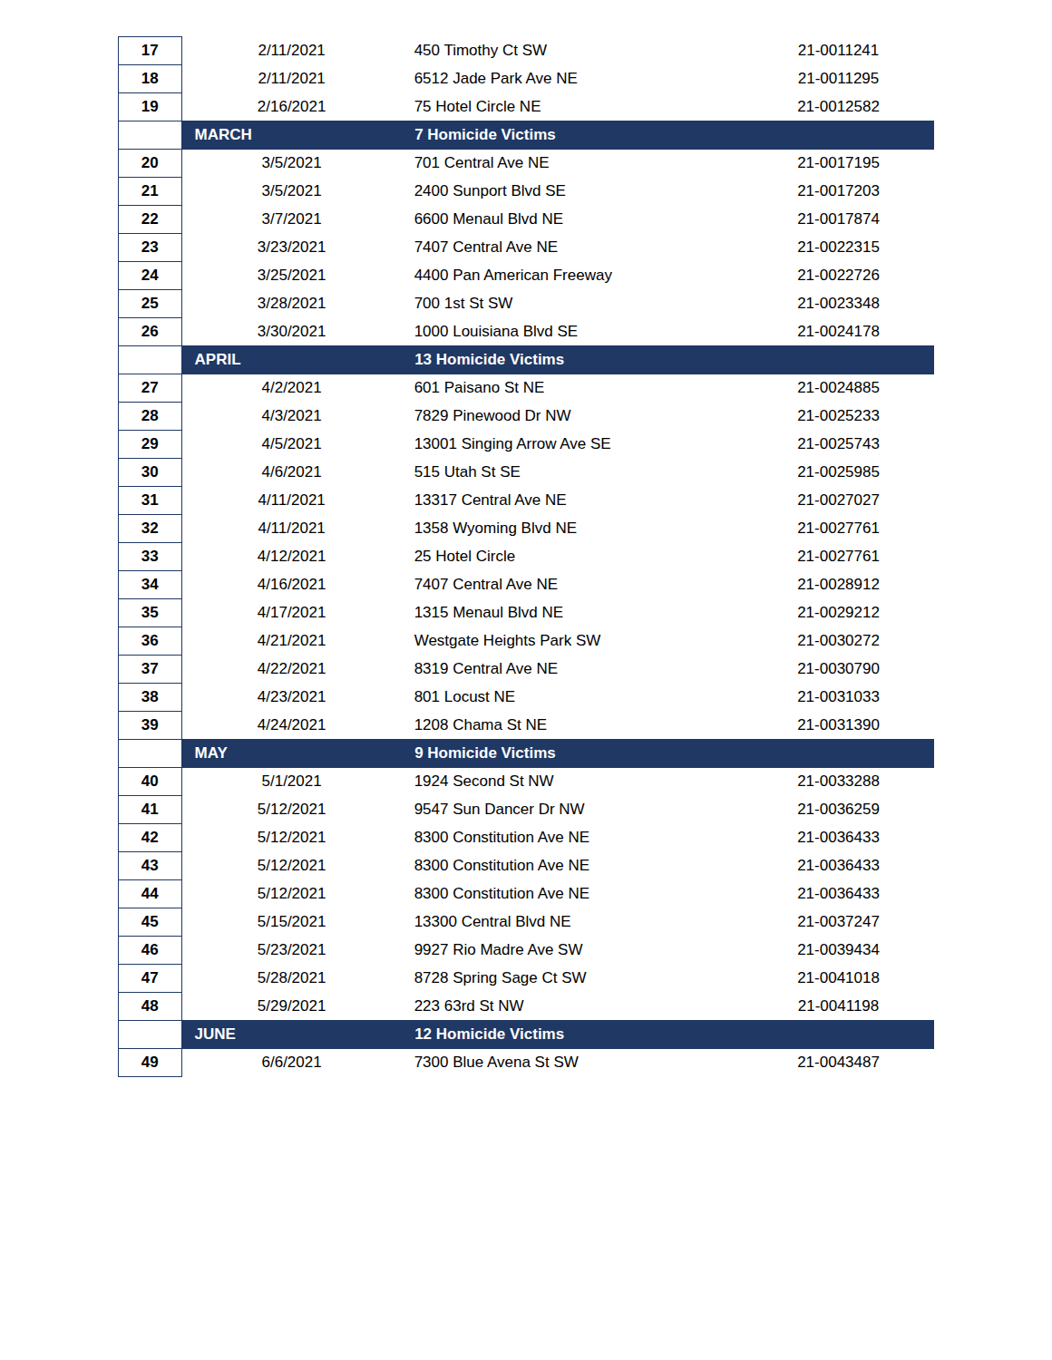| 17 | 2/11/2021 | 450 Timothy Ct SW | 21-0011241 |
| 18 | 2/11/2021 | 6512 Jade Park Ave NE | 21-0011295 |
| 19 | 2/16/2021 | 75 Hotel Circle NE | 21-0012582 |
| | MARCH | 7 Homicide Victims |
| 20 | 3/5/2021 | 701 Central Ave NE | 21-0017195 |
| 21 | 3/5/2021 | 2400 Sunport Blvd SE | 21-0017203 |
| 22 | 3/7/2021 | 6600 Menaul Blvd NE | 21-0017874 |
| 23 | 3/23/2021 | 7407 Central Ave NE | 21-0022315 |
| 24 | 3/25/2021 | 4400 Pan American Freeway | 21-0022726 |
| 25 | 3/28/2021 | 700 1st St SW | 21-0023348 |
| 26 | 3/30/2021 | 1000 Louisiana Blvd SE | 21-0024178 |
| | APRIL | 13 Homicide Victims |
| 27 | 4/2/2021 | 601 Paisano St NE | 21-0024885 |
| 28 | 4/3/2021 | 7829 Pinewood Dr NW | 21-0025233 |
| 29 | 4/5/2021 | 13001 Singing Arrow Ave SE | 21-0025743 |
| 30 | 4/6/2021 | 515 Utah St SE | 21-0025985 |
| 31 | 4/11/2021 | 13317 Central Ave NE | 21-0027027 |
| 32 | 4/11/2021 | 1358 Wyoming Blvd NE | 21-0027761 |
| 33 | 4/12/2021 | 25 Hotel Circle | 21-0027761 |
| 34 | 4/16/2021 | 7407 Central Ave NE | 21-0028912 |
| 35 | 4/17/2021 | 1315 Menaul Blvd NE | 21-0029212 |
| 36 | 4/21/2021 | Westgate Heights Park SW | 21-0030272 |
| 37 | 4/22/2021 | 8319 Central Ave NE | 21-0030790 |
| 38 | 4/23/2021 | 801 Locust NE | 21-0031033 |
| 39 | 4/24/2021 | 1208 Chama St NE | 21-0031390 |
| | MAY | 9 Homicide Victims |
| 40 | 5/1/2021 | 1924 Second St NW | 21-0033288 |
| 41 | 5/12/2021 | 9547 Sun Dancer Dr NW | 21-0036259 |
| 42 | 5/12/2021 | 8300 Constitution Ave NE | 21-0036433 |
| 43 | 5/12/2021 | 8300 Constitution Ave NE | 21-0036433 |
| 44 | 5/12/2021 | 8300 Constitution Ave NE | 21-0036433 |
| 45 | 5/15/2021 | 13300 Central Blvd NE | 21-0037247 |
| 46 | 5/23/2021 | 9927 Rio Madre Ave SW | 21-0039434 |
| 47 | 5/28/2021 | 8728 Spring Sage Ct SW | 21-0041018 |
| 48 | 5/29/2021 | 223 63rd St NW | 21-0041198 |
| | JUNE | 12 Homicide Victims |
| 49 | 6/6/2021 | 7300 Blue Avena St SW | 21-0043487 |